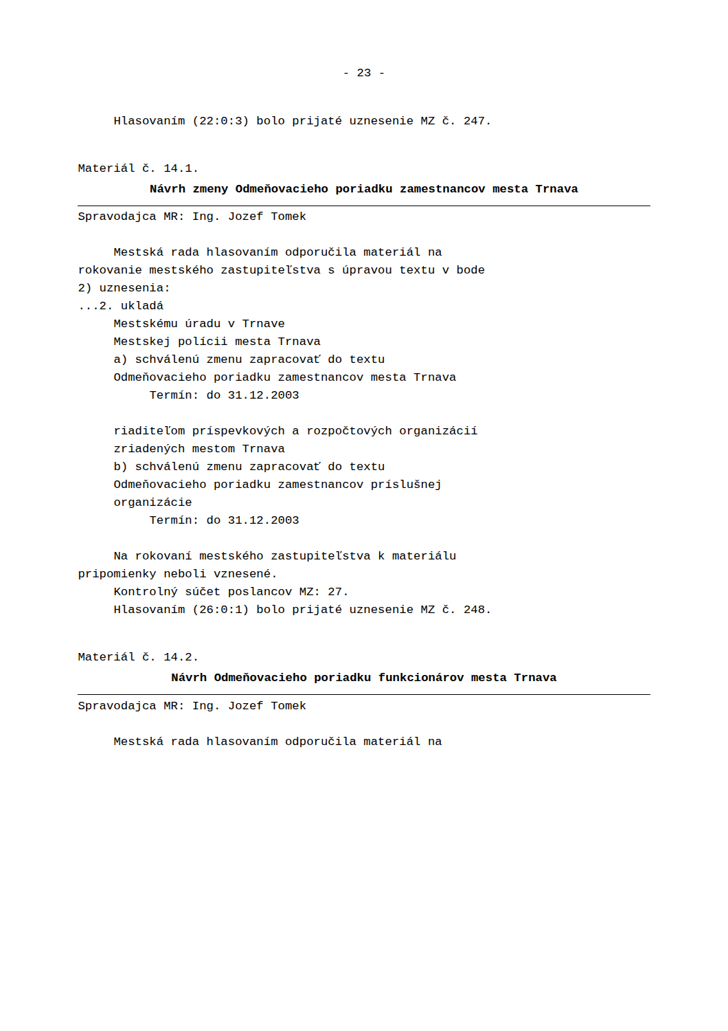- 23 -
Hlasovaním (22:0:3) bolo prijaté uznesenie MZ č. 247.
Materiál č. 14.1.
Návrh zmeny Odmeňovacieho poriadku zamestnancov mesta Trnava
Spravodajca MR: Ing. Jozef Tomek
Mestská rada hlasovaním odporučila materiál na
rokovanie mestského zastupiteľstva s úpravou textu v bode
2) uznesenia:
...2. ukladá
Mestskému úradu v Trnave
Mestskej polícii mesta Trnava
a) schválenú zmenu zapracovať do textu
Odmeňovacieho poriadku zamestnancov mesta Trnava
Termín: do 31.12.2003
riaditeľom príspevkových a rozpočtových organizácií
zriadených mestom Trnava
b) schválenú zmenu zapracovať do textu
Odmeňovacieho poriadku zamestnancov príslušnej
organizácie
Termín: do 31.12.2003
Na rokovaní mestského zastupiteľstva k materiálu
pripomienky neboli vznesené.
Kontrolný súčet poslancov MZ: 27.
Hlasovaním (26:0:1) bolo prijaté uznesenie MZ č. 248.
Materiál č. 14.2.
Návrh Odmeňovacieho poriadku funkcionárov mesta Trnava
Spravodajca MR: Ing. Jozef Tomek
Mestská rada hlasovaním odporučila materiál na